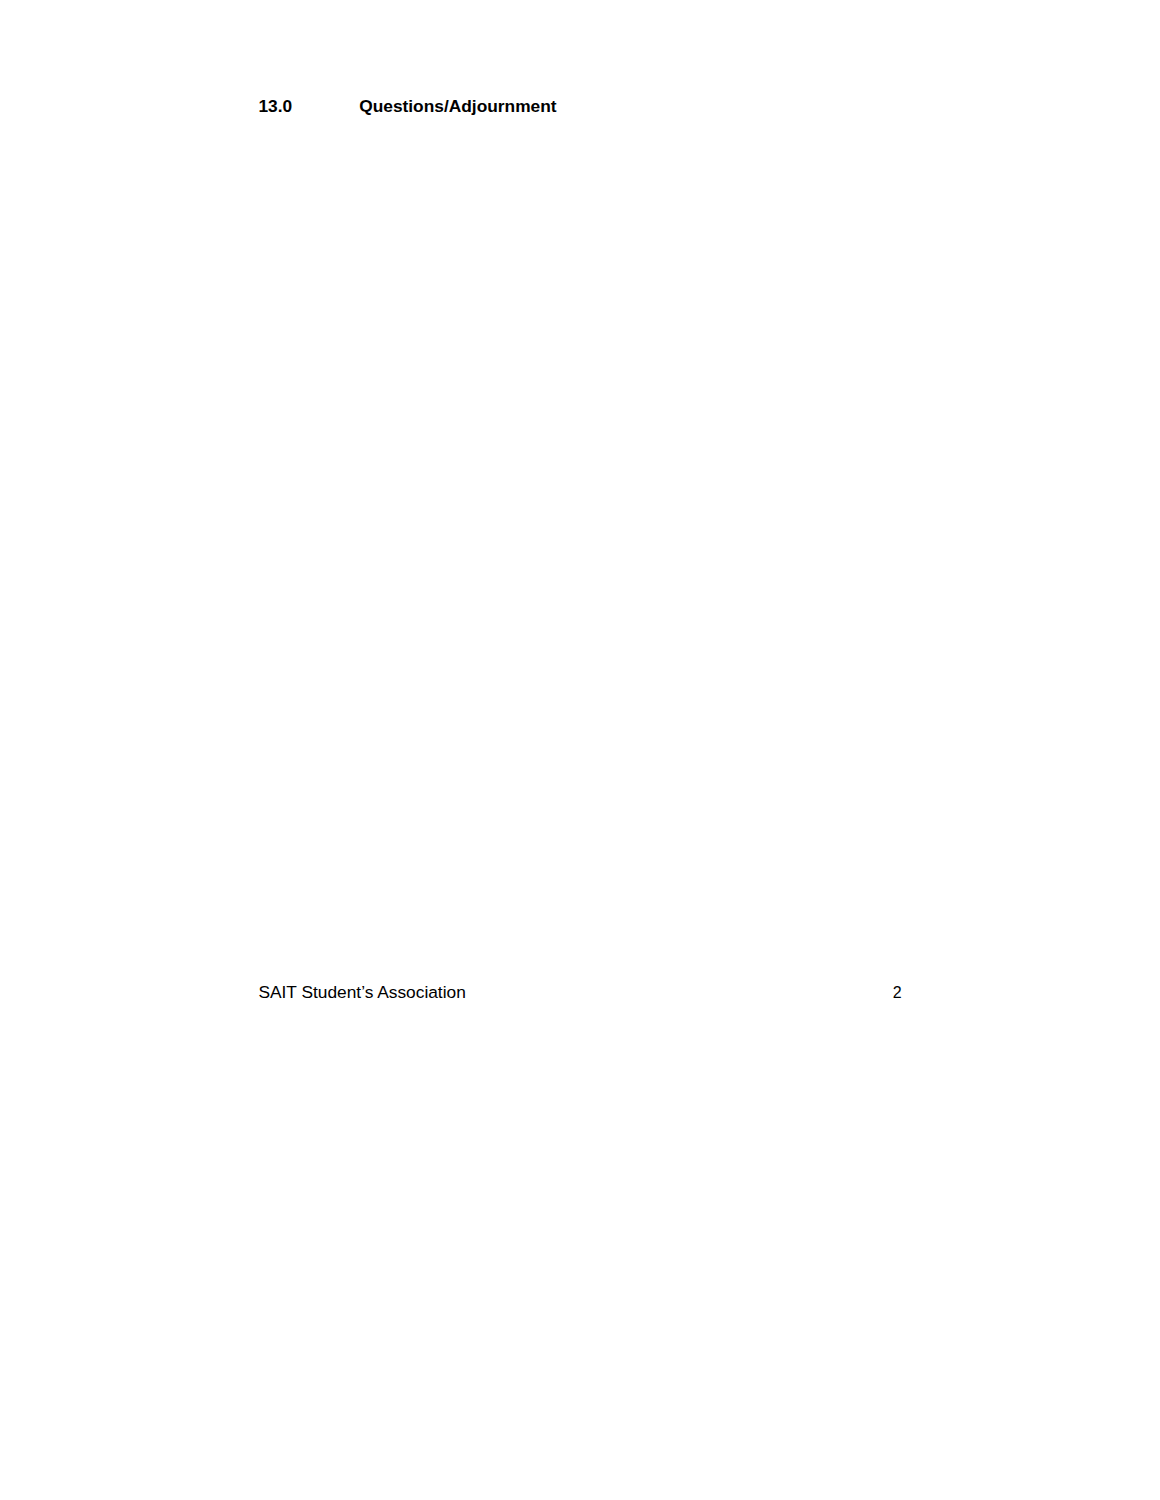13.0 Questions/Adjournment
SAIT Student’s Association 2